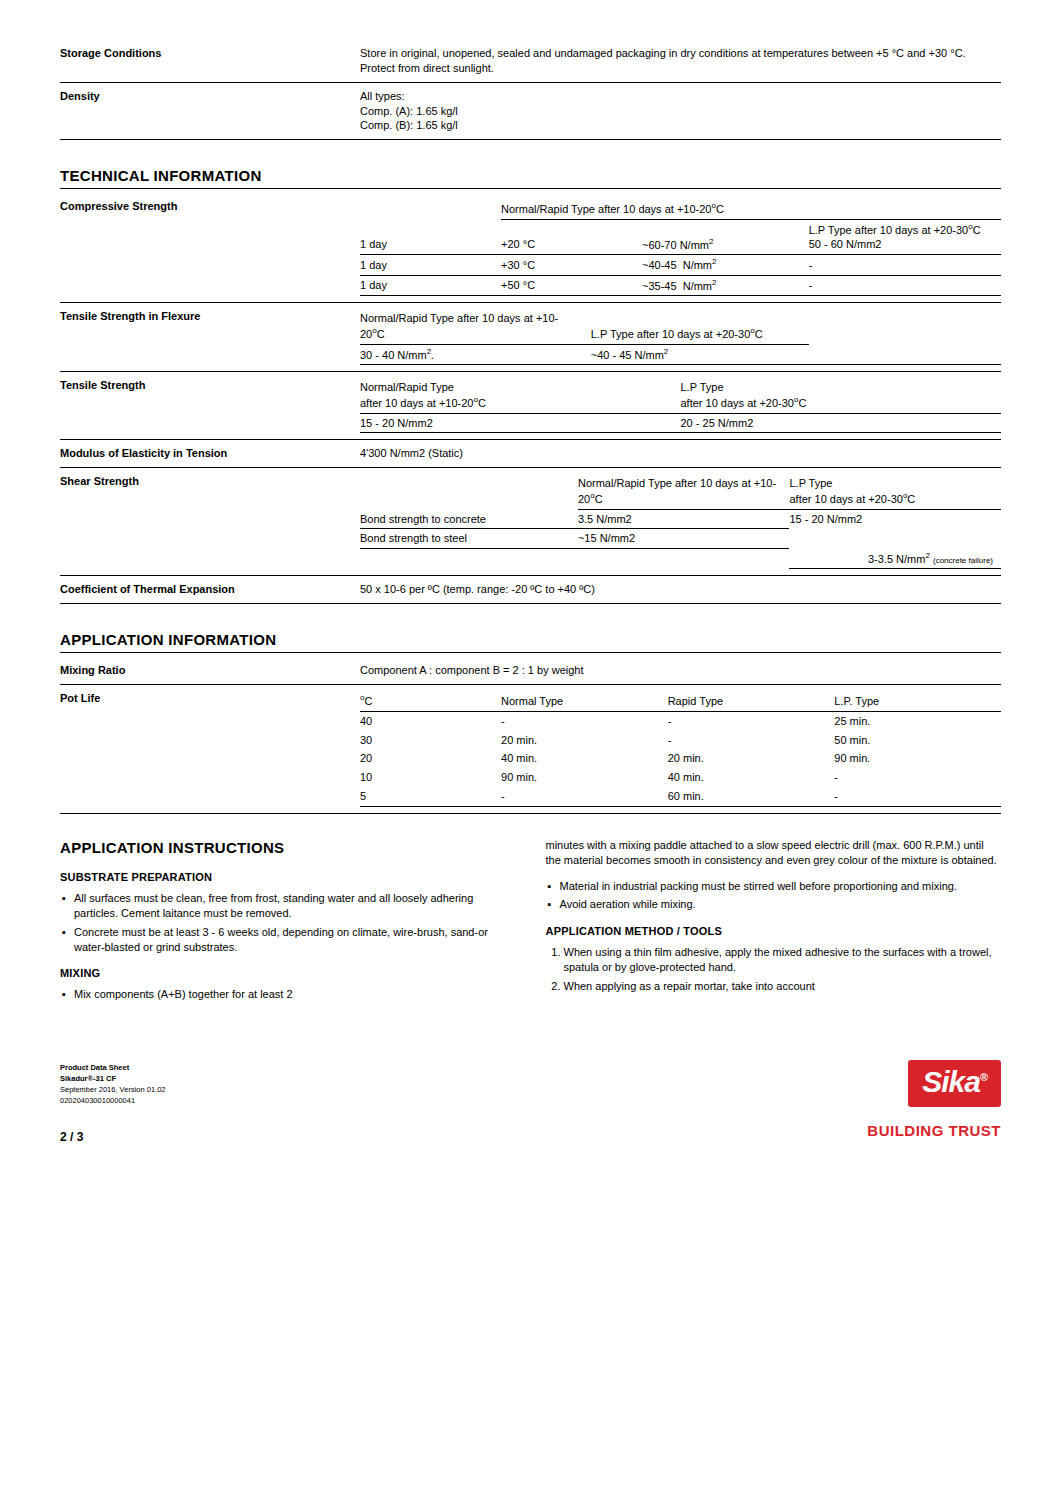Storage Conditions
Store in original, unopened, sealed and undamaged packaging in dry conditions at temperatures between +5 °C and +30 °C. Protect from direct sunlight.
Density
All types:
Comp. (A): 1.65 kg/l
Comp. (B): 1.65 kg/l
TECHNICAL INFORMATION
Compressive Strength
| | Normal/Rapid Type after 10 days at +10-20 o C |
| 1 day | +20 °C | ~60-70 N/mm 2 | L.P Type after 10 days at +20-30 o C 50 - 60 N/mm2 |
| 1 day | +30 °C | ~40-45 N/mm 2 | - |
| 1 day | +50 °C | ~35-45 N/mm 2 | - |
Tensile Strength in Flexure
| Normal/Rapid Type after 10 days at +10-20 o C | L.P Type after 10 days at +20-30 o C | |
| 30 - 40 N/mm 2 . | ~40 - 45 N/mm 2 | |
Tensile Strength
| Normal/Rapid Type after 10 days at +10-20 o C | L.P Type after 10 days at +20-30 o C |
| 15 - 20 N/mm2 | 20 - 25 N/mm2 |
Modulus of Elasticity in Tension
4'300 N/mm2 (Static)
Shear Strength
| | Normal/Rapid Type after 10 days at +10-20 o C | L.P Type after 10 days at +20-30 o C |
| Bond strength to concrete | 3.5 N/mm2 | 15 - 20 N/mm2 |
| Bond strength to steel | ~15 N/mm2 |
| | | 3-3.5 N/mm 2 (concrete failure) |
Coefficient of Thermal Expansion
50 x 10-6 per ºC (temp. range: -20 ºC to +40 ºC)
APPLICATION INFORMATION
Mixing Ratio
Component A : component B = 2 : 1 by weight
Pot Life
| o C | Normal Type | Rapid Type | L.P. Type |
| 40 | - | - | 25 min. |
| 30 | 20 min. | - | 50 min. |
| 20 | 40 min. | 20 min. | 90 min. |
| 10 | 90 min. | 40 min. | - |
| 5 | - | 60 min. | - |
APPLICATION INSTRUCTIONS
SUBSTRATE PREPARATION
All surfaces must be clean, free from frost, standing water and all loosely adhering particles. Cement laitance must be removed.
Concrete must be at least 3 - 6 weeks old, depending on climate, wire-brush, sand-or water-blasted or grind substrates.
MIXING
Mix components (A+B) together for at least 2
minutes with a mixing paddle attached to a slow speed electric drill (max. 600 R.P.M.) until the material becomes smooth in consistency and even grey colour of the mixture is obtained.
Material in industrial packing must be stirred well before proportioning and mixing.
Avoid aeration while mixing.
APPLICATION METHOD / TOOLS
When using a thin film adhesive, apply the mixed adhesive to the surfaces with a trowel, spatula or by glove-protected hand.
When applying as a repair mortar, take into account
Product Data Sheet
Sikadur®-31 CF
September 2016, Version 01.02
020204030010000041
Sika®
2 / 3
BUILDING TRUST